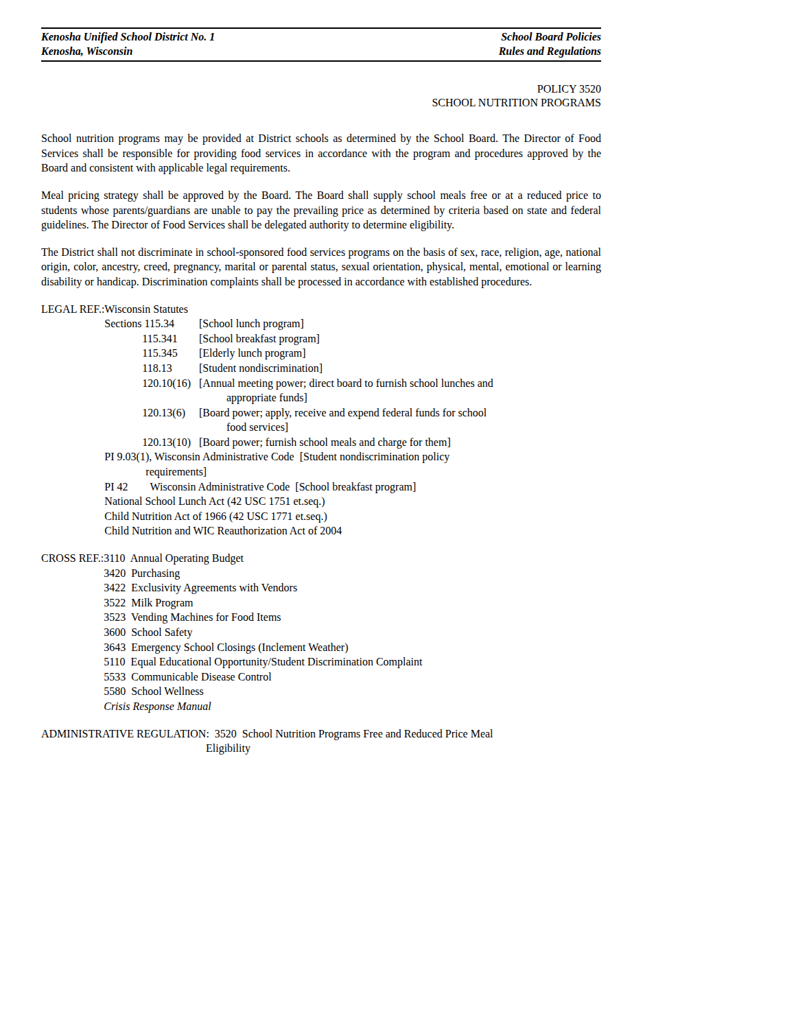Kenosha Unified School District No. 1
Kenosha, Wisconsin
School Board Policies
Rules and Regulations
POLICY 3520
SCHOOL NUTRITION PROGRAMS
School nutrition programs may be provided at District schools as determined by the School Board. The Director of Food Services shall be responsible for providing food services in accordance with the program and procedures approved by the Board and consistent with applicable legal requirements.
Meal pricing strategy shall be approved by the Board. The Board shall supply school meals free or at a reduced price to students whose parents/guardians are unable to pay the prevailing price as determined by criteria based on state and federal guidelines. The Director of Food Services shall be delegated authority to determine eligibility.
The District shall not discriminate in school-sponsored food services programs on the basis of sex, race, religion, age, national origin, color, ancestry, creed, pregnancy, marital or parental status, sexual orientation, physical, mental, emotional or learning disability or handicap. Discrimination complaints shall be processed in accordance with established procedures.
| LEGAL REF.: | Wisconsin Statutes / Sections 115.34 / [School lunch program] / / 115.341 / [School breakfast program] / / 115.345 / [Elderly lunch program] / / 118.13 / [Student nondiscrimination] / / 120.10(16) / [Annual meeting power; direct board to furnish school lunches and appropriate funds] / / 120.13(6) / [Board power; apply, receive and expend federal funds for school food services] / / 120.13(10) / [Board power; furnish school meals and charge for them] / PI 9.03(1), Wisconsin Administrative Code [Student nondiscrimination policy requirements] PI 42 Wisconsin Administrative Code [School breakfast program] National School Lunch Act (42 USC 1751 et.seq.) Child Nutrition Act of 1966 (42 USC 1771 et.seq.) Child Nutrition and WIC Reauthorization Act of 2004 |
| CROSS REF.: | 3110 Annual Operating Budget 3420 Purchasing 3422 Exclusivity Agreements with Vendors 3522 Milk Program 3523 Vending Machines for Food Items 3600 School Safety 3643 Emergency School Closings (Inclement Weather) 5110 Equal Educational Opportunity/Student Discrimination Complaint 5533 Communicable Disease Control 5580 School Wellness Crisis Response Manual |
ADMINISTRATIVE REGULATION: 3520 School Nutrition Programs Free and Reduced Price Meal Eligibility